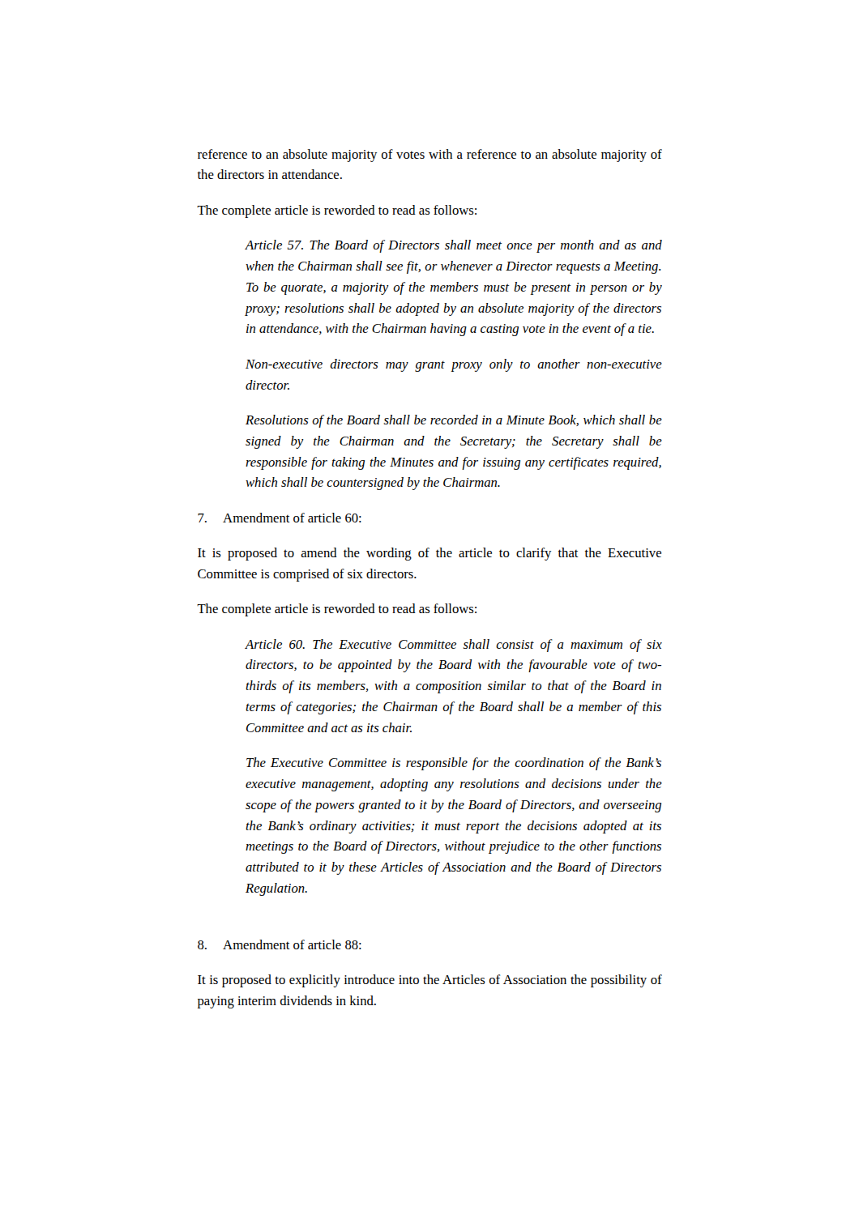reference to an absolute majority of votes with a reference to an absolute majority of the directors in attendance.
The complete article is reworded to read as follows:
Article 57. The Board of Directors shall meet once per month and as and when the Chairman shall see fit, or whenever a Director requests a Meeting. To be quorate, a majority of the members must be present in person or by proxy; resolutions shall be adopted by an absolute majority of the directors in attendance, with the Chairman having a casting vote in the event of a tie.
Non-executive directors may grant proxy only to another non-executive director.
Resolutions of the Board shall be recorded in a Minute Book, which shall be signed by the Chairman and the Secretary; the Secretary shall be responsible for taking the Minutes and for issuing any certificates required, which shall be countersigned by the Chairman.
7. Amendment of article 60:
It is proposed to amend the wording of the article to clarify that the Executive Committee is comprised of six directors.
The complete article is reworded to read as follows:
Article 60. The Executive Committee shall consist of a maximum of six directors, to be appointed by the Board with the favourable vote of two-thirds of its members, with a composition similar to that of the Board in terms of categories; the Chairman of the Board shall be a member of this Committee and act as its chair.
The Executive Committee is responsible for the coordination of the Bank’s executive management, adopting any resolutions and decisions under the scope of the powers granted to it by the Board of Directors, and overseeing the Bank’s ordinary activities; it must report the decisions adopted at its meetings to the Board of Directors, without prejudice to the other functions attributed to it by these Articles of Association and the Board of Directors Regulation.
8. Amendment of article 88:
It is proposed to explicitly introduce into the Articles of Association the possibility of paying interim dividends in kind.